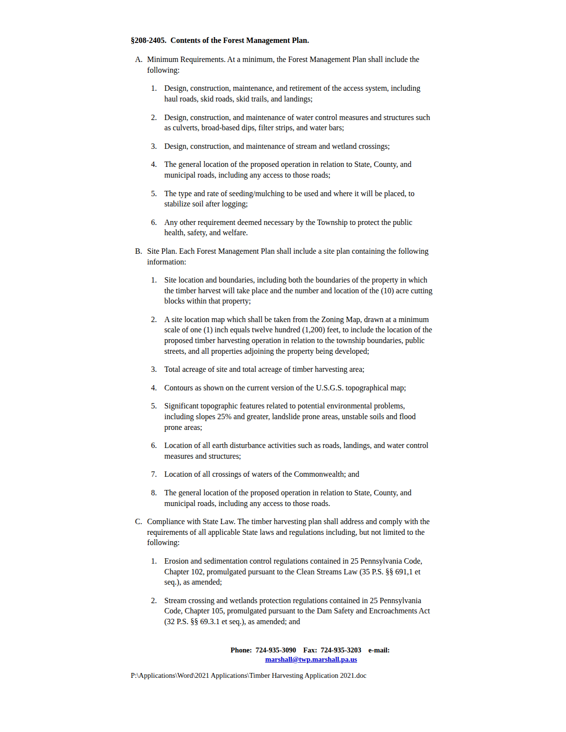§208-2405. Contents of the Forest Management Plan.
A.
Minimum Requirements. At a minimum, the Forest Management Plan shall include the following:
1. Design, construction, maintenance, and retirement of the access system, including haul roads, skid roads, skid trails, and landings;
2. Design, construction, and maintenance of water control measures and structures such as culverts, broad-based dips, filter strips, and water bars;
3. Design, construction, and maintenance of stream and wetland crossings;
4. The general location of the proposed operation in relation to State, County, and
municipal roads, including any access to those roads;
5. The type and rate of seeding/mulching to be used and where it will be placed, to
stabilize soil after logging;
6. Any other requirement deemed necessary by the Township to protect the public
health, safety, and welfare.
B.
Site Plan. Each Forest Management Plan shall include a site plan containing the following information:
1. Site location and boundaries, including both the boundaries of the property in which the timber harvest will take place and the number and location of the (10) acre cutting blocks within that property;
2. A site location map which shall be taken from the Zoning Map, drawn at a minimum scale of one (1) inch equals twelve hundred (1,200) feet, to include the location of the proposed timber harvesting operation in relation to the township boundaries, public streets, and all properties adjoining the property being developed;
3. Total acreage of site and total acreage of timber harvesting area;
4. Contours as shown on the current version of the U.S.G.S. topographical map;
5. Significant topographic features related to potential environmental problems, including slopes 25% and greater, landslide prone areas, unstable soils and flood
prone areas;
6. Location of all earth disturbance activities such as roads, landings, and water control measures and structures;
7. Location of all crossings of waters of the Commonwealth; and
8. The general location of the proposed operation in relation to State, County, and municipal roads, including any access to those roads.
C.
Compliance with State Law. The timber harvesting plan shall address and comply with the requirements of all applicable State laws and regulations including, but not limited to the following:
1. Erosion and sedimentation control regulations contained in 25 Pennsylvania Code, Chapter 102, promulgated pursuant to the Clean Streams Law (35 P.S. §§ 691,1 et seq.), as amended;
2. Stream crossing and wetlands protection regulations contained in 25 Pennsylvania Code, Chapter 105, promulgated pursuant to the Dam Safety and Encroachments Act (32 P.S. §§ 69.3.1 et seq.), as amended; and
Phone: 724-935-3090 Fax: 724-935-3203 e-mail: marshall@twp.marshall.pa.us
P:\Applications\Word\2021 Applications\Timber Harvesting Application 2021.doc